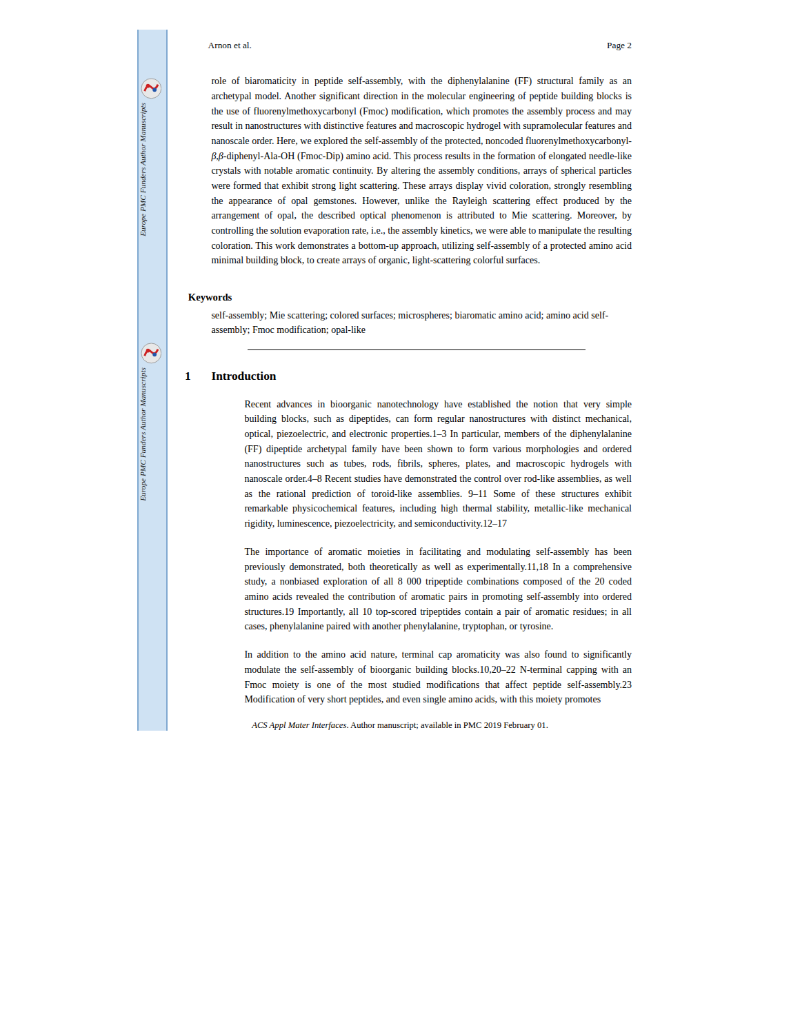Europe PMC Funders Author Manuscripts
Europe PMC Funders Author Manuscripts
Arnon et al. Page 2
role of biaromaticity in peptide self-assembly, with the diphenylalanine (FF) structural family as an archetypal model. Another significant direction in the molecular engineering of peptide building blocks is the use of fluorenylmethoxycarbonyl (Fmoc) modification, which promotes the assembly process and may result in nanostructures with distinctive features and macroscopic hydrogel with supramolecular features and nanoscale order. Here, we explored the self-assembly of the protected, noncoded fluorenylmethoxycarbonyl-β,β-diphenyl-Ala-OH (Fmoc-Dip) amino acid. This process results in the formation of elongated needle-like crystals with notable aromatic continuity. By altering the assembly conditions, arrays of spherical particles were formed that exhibit strong light scattering. These arrays display vivid coloration, strongly resembling the appearance of opal gemstones. However, unlike the Rayleigh scattering effect produced by the arrangement of opal, the described optical phenomenon is attributed to Mie scattering. Moreover, by controlling the solution evaporation rate, i.e., the assembly kinetics, we were able to manipulate the resulting coloration. This work demonstrates a bottom-up approach, utilizing self-assembly of a protected amino acid minimal building block, to create arrays of organic, light-scattering colorful surfaces.
Keywords
self-assembly; Mie scattering; colored surfaces; microspheres; biaromatic amino acid; amino acid self-assembly; Fmoc modification; opal-like
1 Introduction
Recent advances in bioorganic nanotechnology have established the notion that very simple building blocks, such as dipeptides, can form regular nanostructures with distinct mechanical, optical, piezoelectric, and electronic properties.1–3 In particular, members of the diphenylalanine (FF) dipeptide archetypal family have been shown to form various morphologies and ordered nanostructures such as tubes, rods, fibrils, spheres, plates, and macroscopic hydrogels with nanoscale order.4–8 Recent studies have demonstrated the control over rod-like assemblies, as well as the rational prediction of toroid-like assemblies. 9–11 Some of these structures exhibit remarkable physicochemical features, including high thermal stability, metallic-like mechanical rigidity, luminescence, piezoelectricity, and semiconductivity.12–17
The importance of aromatic moieties in facilitating and modulating self-assembly has been previously demonstrated, both theoretically as well as experimentally.11,18 In a comprehensive study, a nonbiased exploration of all 8 000 tripeptide combinations composed of the 20 coded amino acids revealed the contribution of aromatic pairs in promoting self-assembly into ordered structures.19 Importantly, all 10 top-scored tripeptides contain a pair of aromatic residues; in all cases, phenylalanine paired with another phenylalanine, tryptophan, or tyrosine.
In addition to the amino acid nature, terminal cap aromaticity was also found to significantly modulate the self-assembly of bioorganic building blocks.10,20–22 N-terminal capping with an Fmoc moiety is one of the most studied modifications that affect peptide self-assembly.23 Modification of very short peptides, and even single amino acids, with this moiety promotes
ACS Appl Mater Interfaces. Author manuscript; available in PMC 2019 February 01.